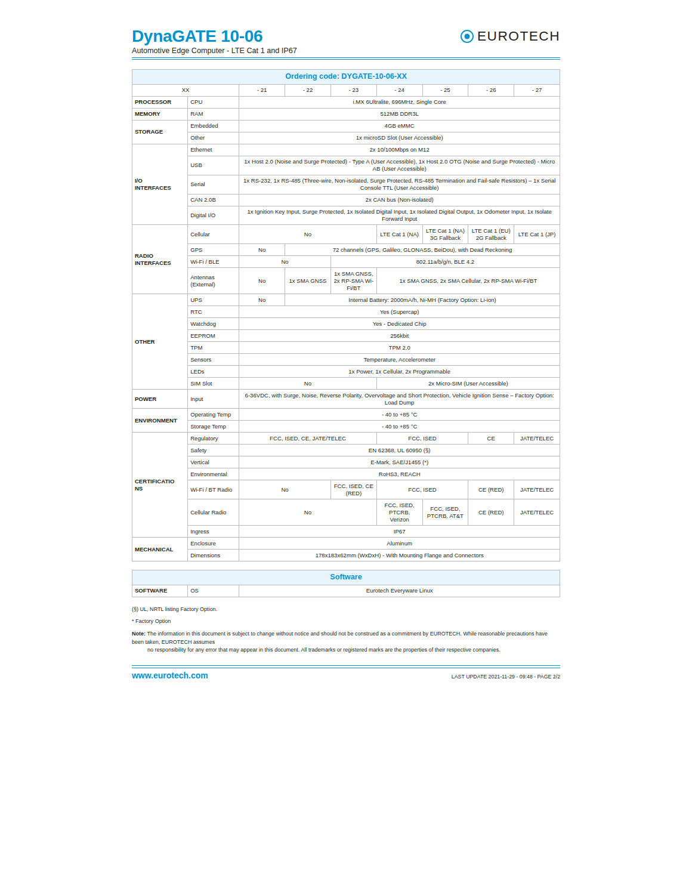DynaGATE 10-06
Automotive Edge Computer - LTE Cat 1 and IP67
EUROTECH
| Ordering code: DYGATE-10-06-XX |
| XX | - 21 | - 22 | - 23 | - 24 | - 25 | - 26 | - 27 |
| PROCESSOR | CPU | i.MX 6Ultralite, 696MHz, Single Core |
| MEMORY | RAM | 512MB DDR3L |
| STORAGE | Embedded | 4GB eMMC |
| Other | 1x microSD Slot (User Accessible) |
| I/O INTERFACES | Ethernet | 2x 10/100Mbps on M12 |
| USB | 1x Host 2.0 (Noise and Surge Protected) - Type A (User Accessible), 1x Host 2.0 OTG (Noise and Surge Protected) - Micro AB (User Accessible) |
| Serial | 1x RS-232, 1x RS-485 (Three-wire, Non-isolated, Surge Protected, RS-485 Termination and Fail-safe Resistors) – 1x Serial Console TTL (User Accessible) |
| CAN 2.0B | 2x CAN bus (Non-isolated) |
| Digital I/O | 1x Ignition Key Input, Surge Protected, 1x Isolated Digital Input, 1x Isolated Digital Output, 1x Odometer Input, 1x Isolate Forward Input |
| RADIO INTERFACES | Cellular | No | LTE Cat 1 (NA) | LTE Cat 1 (NA) 3G Fallback | LTE Cat 1 (EU) 2G Fallback | LTE Cat 1 (JP) |
| GPS | No | 72 channels (GPS, Galileo, GLONASS, BeiDou), with Dead Reckoning |
| Wi-Fi / BLE | No | 802.11a/b/g/n, BLE 4.2 |
| Antennas (External) | No | 1x SMA GNSS | 1x SMA GNSS, 2x RP-SMA Wi-Fi/BT | 1x SMA GNSS, 2x SMA Cellular, 2x RP-SMA Wi-Fi/BT |
| OTHER | UPS | No | Internal Battery: 2000mA/h, Ni-MH (Factory Option: Li-ion) |
| RTC | Yes (Supercap) |
| Watchdog | Yes - Dedicated Chip |
| EEPROM | 256kbit |
| TPM | TPM 2.0 |
| Sensors | Temperature, Accelerometer |
| LEDs | 1x Power, 1x Cellular, 2x Programmable |
| SIM Slot | No | 2x Micro-SIM (User Accessible) |
| POWER | Input | 6-36VDC, with Surge, Noise, Reverse Polarity, Overvoltage and Short Protection, Vehicle Ignition Sense – Factory Option: Load Dump |
| ENVIRONMENT | Operating Temp | - 40 to +85 °C |
| Storage Temp | - 40 to +85 °C |
| CERTIFICATIO NS | Regulatory | FCC, ISED, CE, JATE/TELEC | FCC, ISED | CE | JATE/TELEC |
| Safety | EN 62368, UL 60950 (§) |
| Vertical | E-Mark, SAE/J1455 (*) |
| Environmental | RoHS3, REACH |
| Wi-Fi / BT Radio | No | FCC, ISED, CE (RED) | FCC, ISED | CE (RED) | JATE/TELEC |
| Cellular Radio | No | FCC, ISED, PTCRB, Verizon | FCC, ISED, PTCRB, AT&T | CE (RED) | JATE/TELEC |
| Ingress | IP67 |
| MECHANICAL | Enclosure | Aluminum |
| Dimensions | 178x183x62mm (WxDxH) - With Mounting Flange and Connectors |
| Software |
| SOFTWARE | OS | Eurotech Everyware Linux |
(§) UL, NRTL listing Factory Option.
* Factory Option
Note: The information in this document is subject to change without notice and should not be construed as a commitment by EUROTECH. While reasonable precautions have been taken, EUROTECH assumes no responsibility for any error that may appear in this document. All trademarks or registered marks are the properties of their respective companies.
www.eurotech.com
LAST UPDATE 2021-11-29 - 09:48 - PAGE 2/2